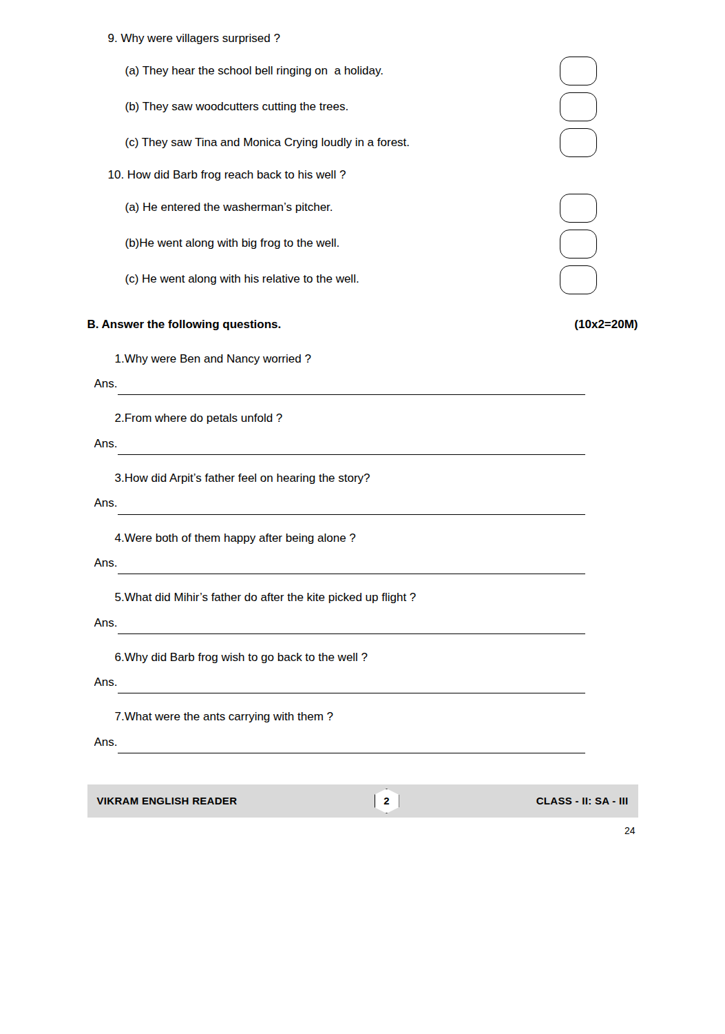9. Why were villagers surprised ?
(a) They hear the school bell ringing on a holiday.
(b) They saw woodcutters cutting the trees.
(c) They saw Tina and Monica Crying loudly in a forest.
10. How did Barb frog reach back to his well ?
(a) He entered the washerman’s pitcher.
(b)He went along with big frog to the well.
(c) He went along with his relative to the well.
B. Answer the following questions. (10x2=20M)
1.Why were Ben and Nancy worried ?
Ans.
2.From where do petals unfold ?
Ans.
3.How did Arpit’s father feel on hearing the story?
Ans.
4.Were both of them happy after being alone ?
Ans.
5.What did Mihir’s father do after the kite picked up flight ?
Ans.
6.Why did Barb frog wish to go back to the well ?
Ans.
7.What were the ants carrying with them ?
Ans.
VIKRAM ENGLISH READER 2 CLASS - II: SA - III
24